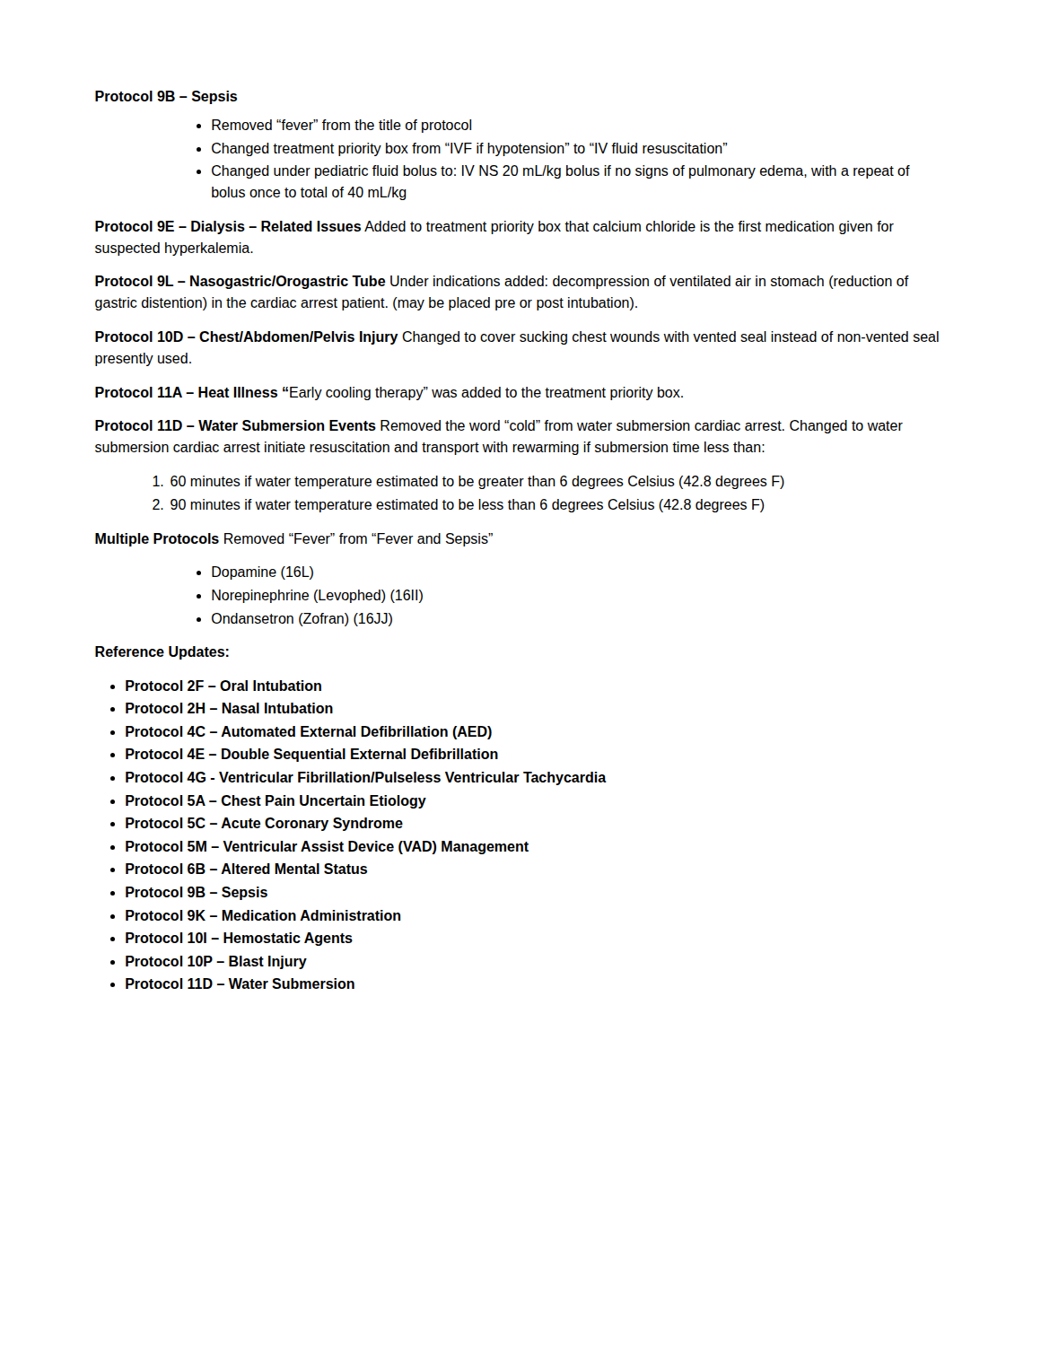Protocol 9B – Sepsis
Removed “fever” from the title of protocol
Changed treatment priority box from “IVF if hypotension” to “IV fluid resuscitation”
Changed under pediatric fluid bolus to: IV NS 20 mL/kg bolus if no signs of pulmonary edema, with a repeat of bolus once to total of 40 mL/kg
Protocol 9E – Dialysis – Related Issues Added to treatment priority box that calcium chloride is the first medication given for suspected hyperkalemia.
Protocol 9L – Nasogastric/Orogastric Tube Under indications added: decompression of ventilated air in stomach (reduction of gastric distention) in the cardiac arrest patient. (may be placed pre or post intubation).
Protocol 10D – Chest/Abdomen/Pelvis Injury Changed to cover sucking chest wounds with vented seal instead of non-vented seal presently used.
Protocol 11A – Heat Illness “Early cooling therapy” was added to the treatment priority box.
Protocol 11D – Water Submersion Events Removed the word “cold” from water submersion cardiac arrest. Changed to water submersion cardiac arrest initiate resuscitation and transport with rewarming if submersion time less than:
60 minutes if water temperature estimated to be greater than 6 degrees Celsius (42.8 degrees F)
90 minutes if water temperature estimated to be less than 6 degrees Celsius (42.8 degrees F)
Multiple Protocols Removed “Fever” from “Fever and Sepsis”
Dopamine (16L)
Norepinephrine (Levophed) (16II)
Ondansetron (Zofran) (16JJ)
Reference Updates:
Protocol 2F – Oral Intubation
Protocol 2H – Nasal Intubation
Protocol 4C – Automated External Defibrillation (AED)
Protocol 4E – Double Sequential External Defibrillation
Protocol 4G - Ventricular Fibrillation/Pulseless Ventricular Tachycardia
Protocol 5A – Chest Pain Uncertain Etiology
Protocol 5C – Acute Coronary Syndrome
Protocol 5M – Ventricular Assist Device (VAD) Management
Protocol 6B – Altered Mental Status
Protocol 9B – Sepsis
Protocol 9K – Medication Administration
Protocol 10I – Hemostatic Agents
Protocol 10P – Blast Injury
Protocol 11D – Water Submersion